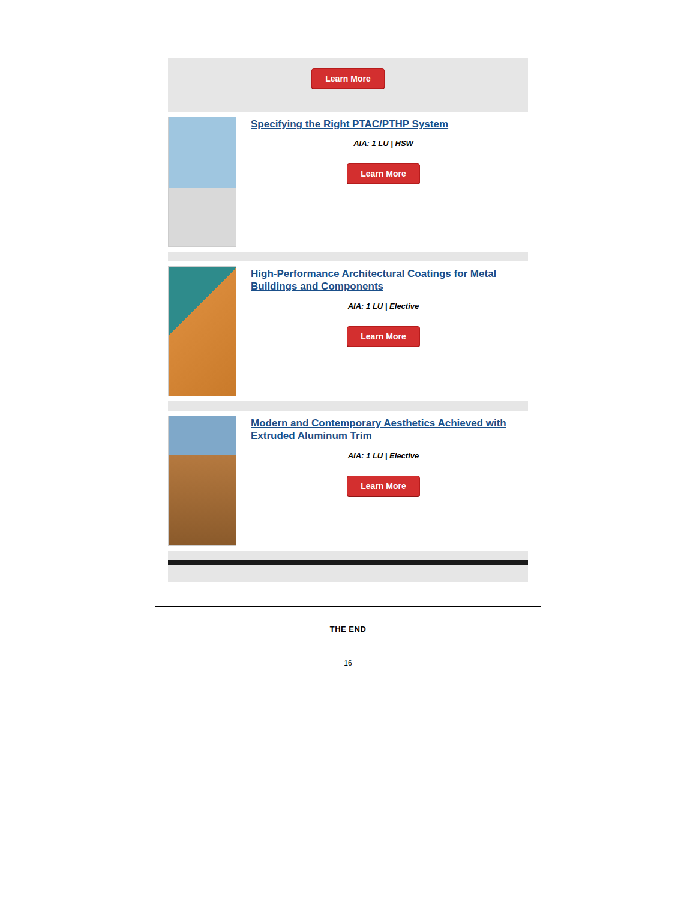| Learn More |
| / / Specifying the Right PTAC/PTHP System AIA: 1 LU / HSW Learn More / |
| / / High-Performance Architectural Coatings for Metal Buildings and Components AIA: 1 LU / Elective Learn More / |
| / / Modern and Contemporary Aesthetics Achieved with Extruded Aluminum Trim AIA: 1 LU / Elective Learn More / |
THE END
16